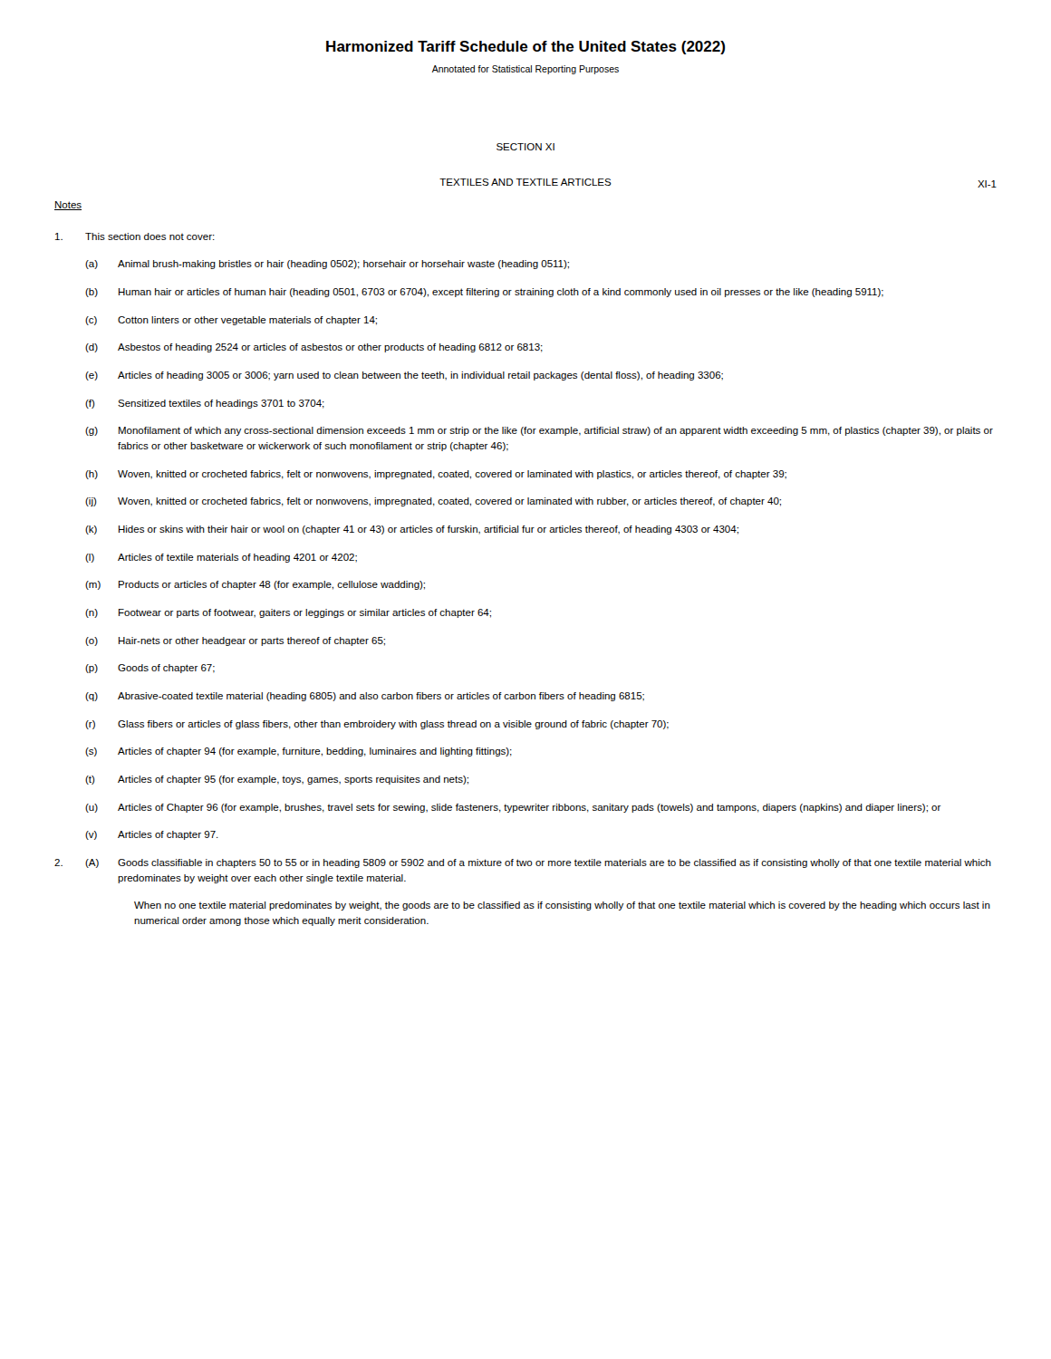Harmonized Tariff Schedule of the United States (2022)
Annotated for Statistical Reporting Purposes
SECTION XI
TEXTILES AND TEXTILE ARTICLES
XI-1
Notes
1. This section does not cover:
(a) Animal brush-making bristles or hair (heading 0502); horsehair or horsehair waste (heading 0511);
(b) Human hair or articles of human hair (heading 0501, 6703 or 6704), except filtering or straining cloth of a kind commonly used in oil presses or the like (heading 5911);
(c) Cotton linters or other vegetable materials of chapter 14;
(d) Asbestos of heading 2524 or articles of asbestos or other products of heading 6812 or 6813;
(e) Articles of heading 3005 or 3006; yarn used to clean between the teeth, in individual retail packages (dental floss), of heading 3306;
(f) Sensitized textiles of headings 3701 to 3704;
(g) Monofilament of which any cross-sectional dimension exceeds 1 mm or strip or the like (for example, artificial straw) of an apparent width exceeding 5 mm, of plastics (chapter 39), or plaits or fabrics or other basketware or wickerwork of such monofilament or strip (chapter 46);
(h) Woven, knitted or crocheted fabrics, felt or nonwovens, impregnated, coated, covered or laminated with plastics, or articles thereof, of chapter 39;
(ij) Woven, knitted or crocheted fabrics, felt or nonwovens, impregnated, coated, covered or laminated with rubber, or articles thereof, of chapter 40;
(k) Hides or skins with their hair or wool on (chapter 41 or 43) or articles of furskin, artificial fur or articles thereof, of heading 4303 or 4304;
(l) Articles of textile materials of heading 4201 or 4202;
(m) Products or articles of chapter 48 (for example, cellulose wadding);
(n) Footwear or parts of footwear, gaiters or leggings or similar articles of chapter 64;
(o) Hair-nets or other headgear or parts thereof of chapter 65;
(p) Goods of chapter 67;
(q) Abrasive-coated textile material (heading 6805) and also carbon fibers or articles of carbon fibers of heading 6815;
(r) Glass fibers or articles of glass fibers, other than embroidery with glass thread on a visible ground of fabric (chapter 70);
(s) Articles of chapter 94 (for example, furniture, bedding, luminaires and lighting fittings);
(t) Articles of chapter 95 (for example, toys, games, sports requisites and nets);
(u) Articles of Chapter 96 (for example, brushes, travel sets for sewing, slide fasteners, typewriter ribbons, sanitary pads (towels) and tampons, diapers (napkins) and diaper liners); or
(v) Articles of chapter 97.
2.
(A) Goods classifiable in chapters 50 to 55 or in heading 5809 or 5902 and of a mixture of two or more textile materials are to be classified as if consisting wholly of that one textile material which predominates by weight over each other single textile material.
When no one textile material predominates by weight, the goods are to be classified as if consisting wholly of that one textile material which is covered by the heading which occurs last in numerical order among those which equally merit consideration.